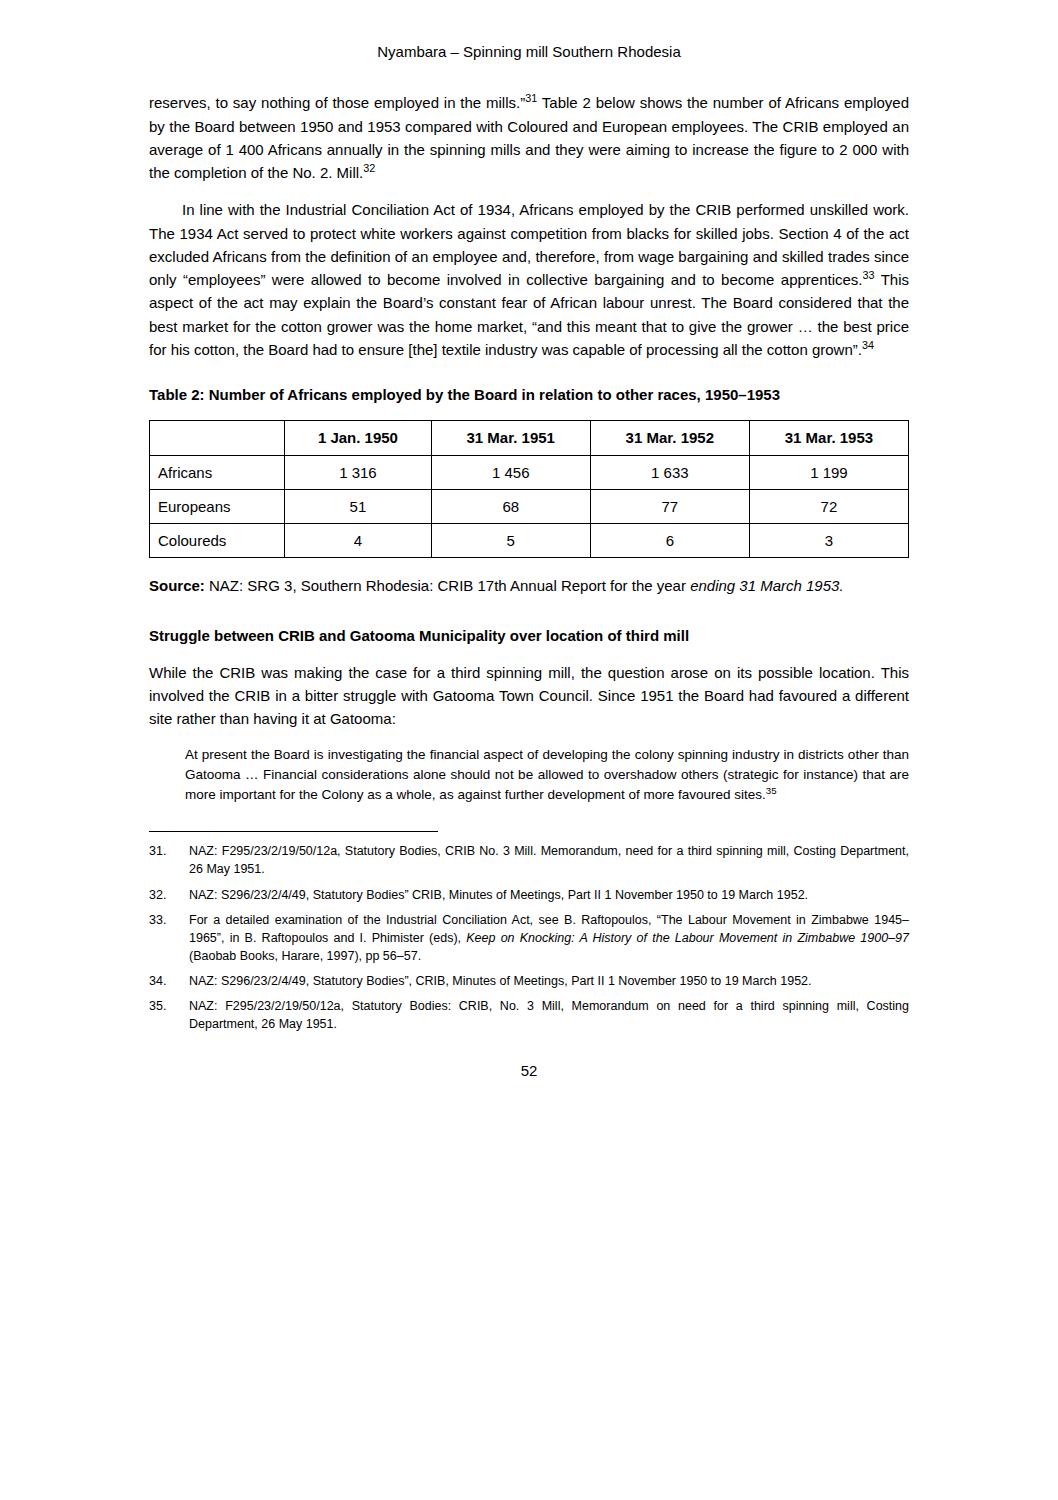Nyambara – Spinning mill Southern Rhodesia
reserves, to say nothing of those employed in the mills.”31 Table 2 below shows the number of Africans employed by the Board between 1950 and 1953 compared with Coloured and European employees. The CRIB employed an average of 1 400 Africans annually in the spinning mills and they were aiming to increase the figure to 2 000 with the completion of the No. 2. Mill.32
In line with the Industrial Conciliation Act of 1934, Africans employed by the CRIB performed unskilled work. The 1934 Act served to protect white workers against competition from blacks for skilled jobs. Section 4 of the act excluded Africans from the definition of an employee and, therefore, from wage bargaining and skilled trades since only “employees” were allowed to become involved in collective bargaining and to become apprentices.33 This aspect of the act may explain the Board’s constant fear of African labour unrest. The Board considered that the best market for the cotton grower was the home market, “and this meant that to give the grower … the best price for his cotton, the Board had to ensure [the] textile industry was capable of processing all the cotton grown”.34
Table 2: Number of Africans employed by the Board in relation to other races, 1950–1953
| | 1 Jan. 1950 | 31 Mar. 1951 | 31 Mar. 1952 | 31 Mar. 1953 |
| --- | --- | --- | --- | --- |
| Africans | 1 316 | 1 456 | 1 633 | 1 199 |
| Europeans | 51 | 68 | 77 | 72 |
| Coloureds | 4 | 5 | 6 | 3 |
Source: NAZ: SRG 3, Southern Rhodesia: CRIB 17th Annual Report for the year ending 31 March 1953.
Struggle between CRIB and Gatooma Municipality over location of third mill
While the CRIB was making the case for a third spinning mill, the question arose on its possible location. This involved the CRIB in a bitter struggle with Gatooma Town Council. Since 1951 the Board had favoured a different site rather than having it at Gatooma:
At present the Board is investigating the financial aspect of developing the colony spinning industry in districts other than Gatooma … Financial considerations alone should not be allowed to overshadow others (strategic for instance) that are more important for the Colony as a whole, as against further development of more favoured sites.35
31. NAZ: F295/23/2/19/50/12a, Statutory Bodies, CRIB No. 3 Mill. Memorandum, need for a third spinning mill, Costing Department, 26 May 1951.
32. NAZ: S296/23/2/4/49, Statutory Bodies” CRIB, Minutes of Meetings, Part II 1 November 1950 to 19 March 1952.
33. For a detailed examination of the Industrial Conciliation Act, see B. Raftopoulos, “The Labour Movement in Zimbabwe 1945–1965”, in B. Raftopoulos and I. Phimister (eds), Keep on Knocking: A History of the Labour Movement in Zimbabwe 1900–97 (Baobab Books, Harare, 1997), pp 56–57.
34. NAZ: S296/23/2/4/49, Statutory Bodies”, CRIB, Minutes of Meetings, Part II 1 November 1950 to 19 March 1952.
35. NAZ: F295/23/2/19/50/12a, Statutory Bodies: CRIB, No. 3 Mill, Memorandum on need for a third spinning mill, Costing Department, 26 May 1951.
52